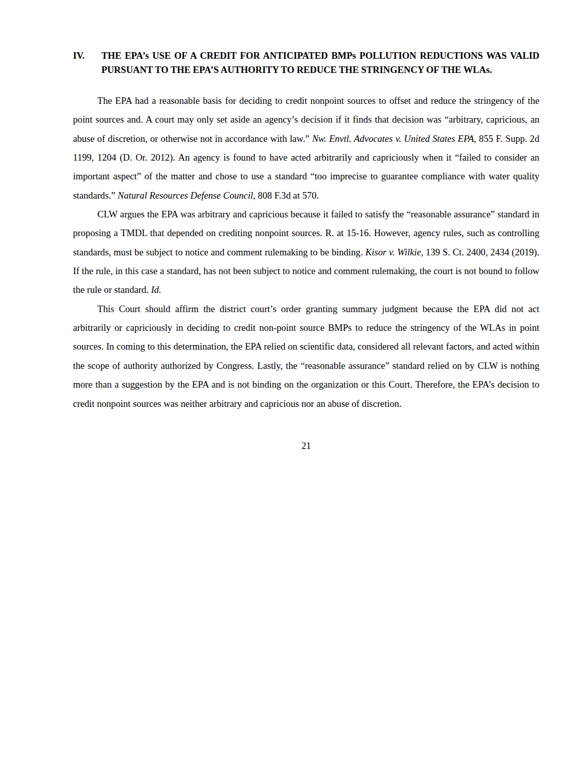IV.
THE EPA’s USE OF A CREDIT FOR ANTICIPATED BMPs POLLUTION REDUCTIONS WAS VALID PURSUANT TO THE EPA’S AUTHORITY TO REDUCE THE STRINGENCY OF THE WLAs.
The EPA had a reasonable basis for deciding to credit nonpoint sources to offset and reduce the stringency of the point sources and. A court may only set aside an agency’s decision if it finds that decision was “arbitrary, capricious, an abuse of discretion, or otherwise not in accordance with law.” Nw. Envtl. Advocates v. United States EPA, 855 F. Supp. 2d 1199, 1204 (D. Or. 2012). An agency is found to have acted arbitrarily and capriciously when it “failed to consider an important aspect” of the matter and chose to use a standard “too imprecise to guarantee compliance with water quality standards.” Natural Resources Defense Council, 808 F.3d at 570.
CLW argues the EPA was arbitrary and capricious because it failed to satisfy the “reasonable assurance” standard in proposing a TMDL that depended on crediting nonpoint sources. R. at 15-16. However, agency rules, such as controlling standards, must be subject to notice and comment rulemaking to be binding. Kisor v. Wilkie, 139 S. Ct. 2400, 2434 (2019). If the rule, in this case a standard, has not been subject to notice and comment rulemaking, the court is not bound to follow the rule or standard. Id.
This Court should affirm the district court’s order granting summary judgment because the EPA did not act arbitrarily or capriciously in deciding to credit non-point source BMPs to reduce the stringency of the WLAs in point sources. In coming to this determination, the EPA relied on scientific data, considered all relevant factors, and acted within the scope of authority authorized by Congress. Lastly, the “reasonable assurance” standard relied on by CLW is nothing more than a suggestion by the EPA and is not binding on the organization or this Court. Therefore, the EPA’s decision to credit nonpoint sources was neither arbitrary and capricious nor an abuse of discretion.
21